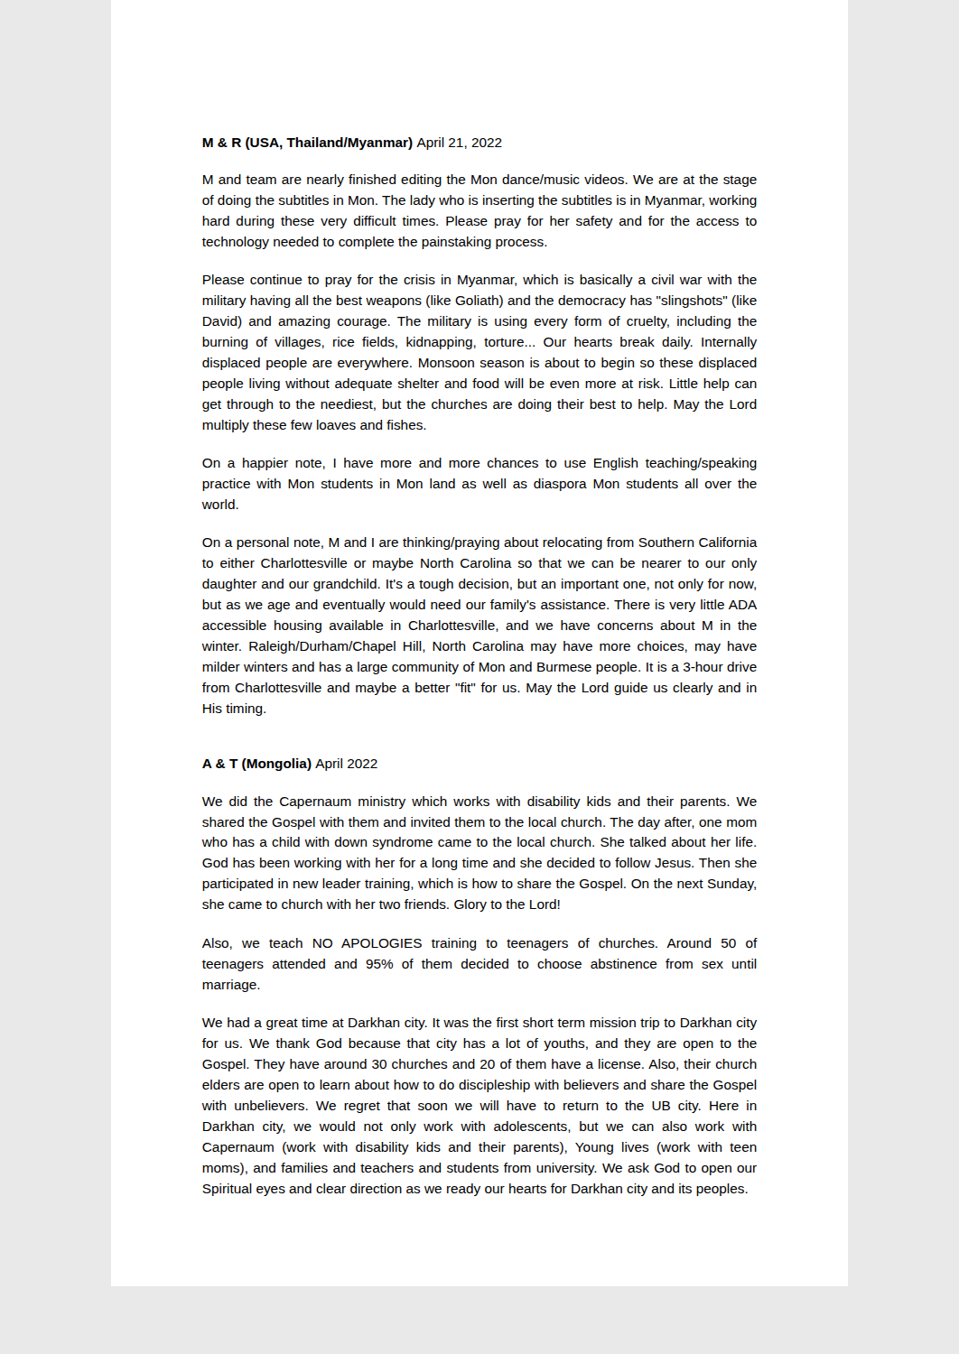M & R (USA, Thailand/Myanmar) April 21, 2022
M and team are nearly finished editing the Mon dance/music videos. We are at the stage of doing the subtitles in Mon. The lady who is inserting the subtitles is in Myanmar, working hard during these very difficult times. Please pray for her safety and for the access to technology needed to complete the painstaking process.
Please continue to pray for the crisis in Myanmar, which is basically a civil war with the military having all the best weapons (like Goliath) and the democracy has "slingshots" (like David) and amazing courage. The military is using every form of cruelty, including the burning of villages, rice fields, kidnapping, torture... Our hearts break daily. Internally displaced people are everywhere. Monsoon season is about to begin so these displaced people living without adequate shelter and food will be even more at risk. Little help can get through to the neediest, but the churches are doing their best to help. May the Lord multiply these few loaves and fishes.
On a happier note, I have more and more chances to use English teaching/speaking practice with Mon students in Mon land as well as diaspora Mon students all over the world.
On a personal note, M and I are thinking/praying about relocating from Southern California to either Charlottesville or maybe North Carolina so that we can be nearer to our only daughter and our grandchild. It's a tough decision, but an important one, not only for now, but as we age and eventually would need our family's assistance. There is very little ADA accessible housing available in Charlottesville, and we have concerns about M in the winter. Raleigh/Durham/Chapel Hill, North Carolina may have more choices, may have milder winters and has a large community of Mon and Burmese people. It is a 3-hour drive from Charlottesville and maybe a better "fit" for us. May the Lord guide us clearly and in His timing.
A & T (Mongolia) April 2022
We did the Capernaum ministry which works with disability kids and their parents. We shared the Gospel with them and invited them to the local church. The day after, one mom who has a child with down syndrome came to the local church. She talked about her life. God has been working with her for a long time and she decided to follow Jesus. Then she participated in new leader training, which is how to share the Gospel. On the next Sunday, she came to church with her two friends. Glory to the Lord!
Also, we teach NO APOLOGIES training to teenagers of churches. Around 50 of teenagers attended and 95% of them decided to choose abstinence from sex until marriage.
We had a great time at Darkhan city. It was the first short term mission trip to Darkhan city for us. We thank God because that city has a lot of youths, and they are open to the Gospel. They have around 30 churches and 20 of them have a license. Also, their church elders are open to learn about how to do discipleship with believers and share the Gospel with unbelievers. We regret that soon we will have to return to the UB city. Here in Darkhan city, we would not only work with adolescents, but we can also work with Capernaum (work with disability kids and their parents), Young lives (work with teen moms), and families and teachers and students from university. We ask God to open our Spiritual eyes and clear direction as we ready our hearts for Darkhan city and its peoples.